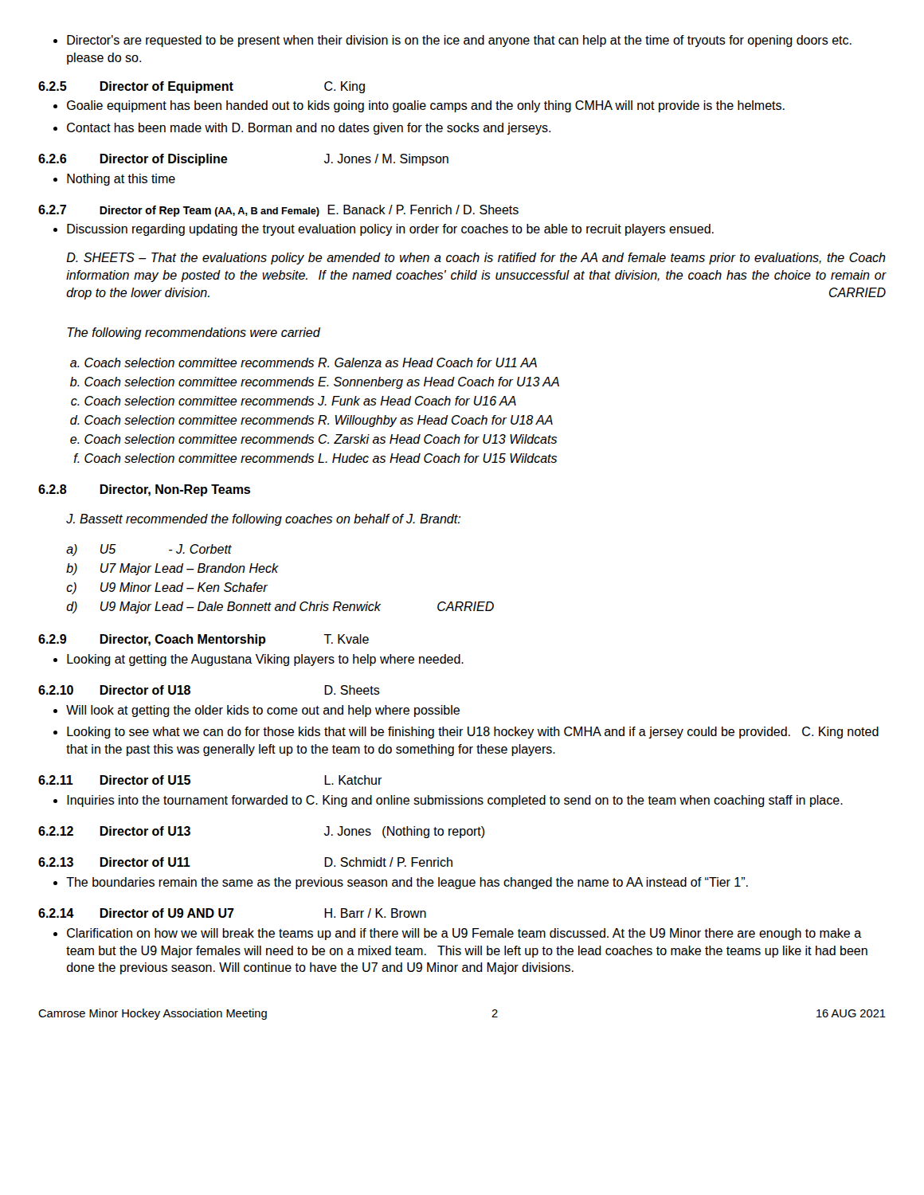Director's are requested to be present when their division is on the ice and anyone that can help at the time of tryouts for opening doors etc. please do so.
6.2.5 Director of Equipment C. King
Goalie equipment has been handed out to kids going into goalie camps and the only thing CMHA will not provide is the helmets.
Contact has been made with D. Borman and no dates given for the socks and jerseys.
6.2.6 Director of Discipline J. Jones / M. Simpson
Nothing at this time
6.2.7 Director of Rep Team (AA, A, B and Female) E. Banack / P. Fenrich / D. Sheets
Discussion regarding updating the tryout evaluation policy in order for coaches to be able to recruit players ensued.
D. SHEETS – That the evaluations policy be amended to when a coach is ratified for the AA and female teams prior to evaluations, the Coach information may be posted to the website. If the named coaches' child is unsuccessful at that division, the coach has the choice to remain or drop to the lower division. CARRIED
The following recommendations were carried
Coach selection committee recommends R. Galenza as Head Coach for U11 AA
Coach selection committee recommends E. Sonnenberg as Head Coach for U13 AA
Coach selection committee recommends J. Funk as Head Coach for U16 AA
Coach selection committee recommends R. Willoughby as Head Coach for U18 AA
Coach selection committee recommends C. Zarski as Head Coach for U13 Wildcats
Coach selection committee recommends L. Hudec as Head Coach for U15 Wildcats
6.2.8 Director, Non-Rep Teams
J. Bassett recommended the following coaches on behalf of J. Brandt:
| a) | U5 | - J. Corbett | |
| b) | U7 Major Lead – Brandon Heck | |
| c) | U9 Minor Lead – Ken Schafer | |
| d) | U9 Major Lead – Dale Bonnett and Chris Renwick | CARRIED |
6.2.9 Director, Coach Mentorship T. Kvale
Looking at getting the Augustana Viking players to help where needed.
6.2.10 Director of U18 D. Sheets
Will look at getting the older kids to come out and help where possible
Looking to see what we can do for those kids that will be finishing their U18 hockey with CMHA and if a jersey could be provided. C. King noted that in the past this was generally left up to the team to do something for these players.
6.2.11 Director of U15 L. Katchur
Inquiries into the tournament forwarded to C. King and online submissions completed to send on to the team when coaching staff in place.
6.2.12 Director of U13 J. Jones (Nothing to report)
6.2.13 Director of U11 D. Schmidt / P. Fenrich
The boundaries remain the same as the previous season and the league has changed the name to AA instead of “Tier 1”.
6.2.14 Director of U9 AND U7 H. Barr / K. Brown
Clarification on how we will break the teams up and if there will be a U9 Female team discussed. At the U9 Minor there are enough to make a team but the U9 Major females will need to be on a mixed team. This will be left up to the lead coaches to make the teams up like it had been done the previous season. Will continue to have the U7 and U9 Minor and Major divisions.
Camrose Minor Hockey Association Meeting 2 16 AUG 2021